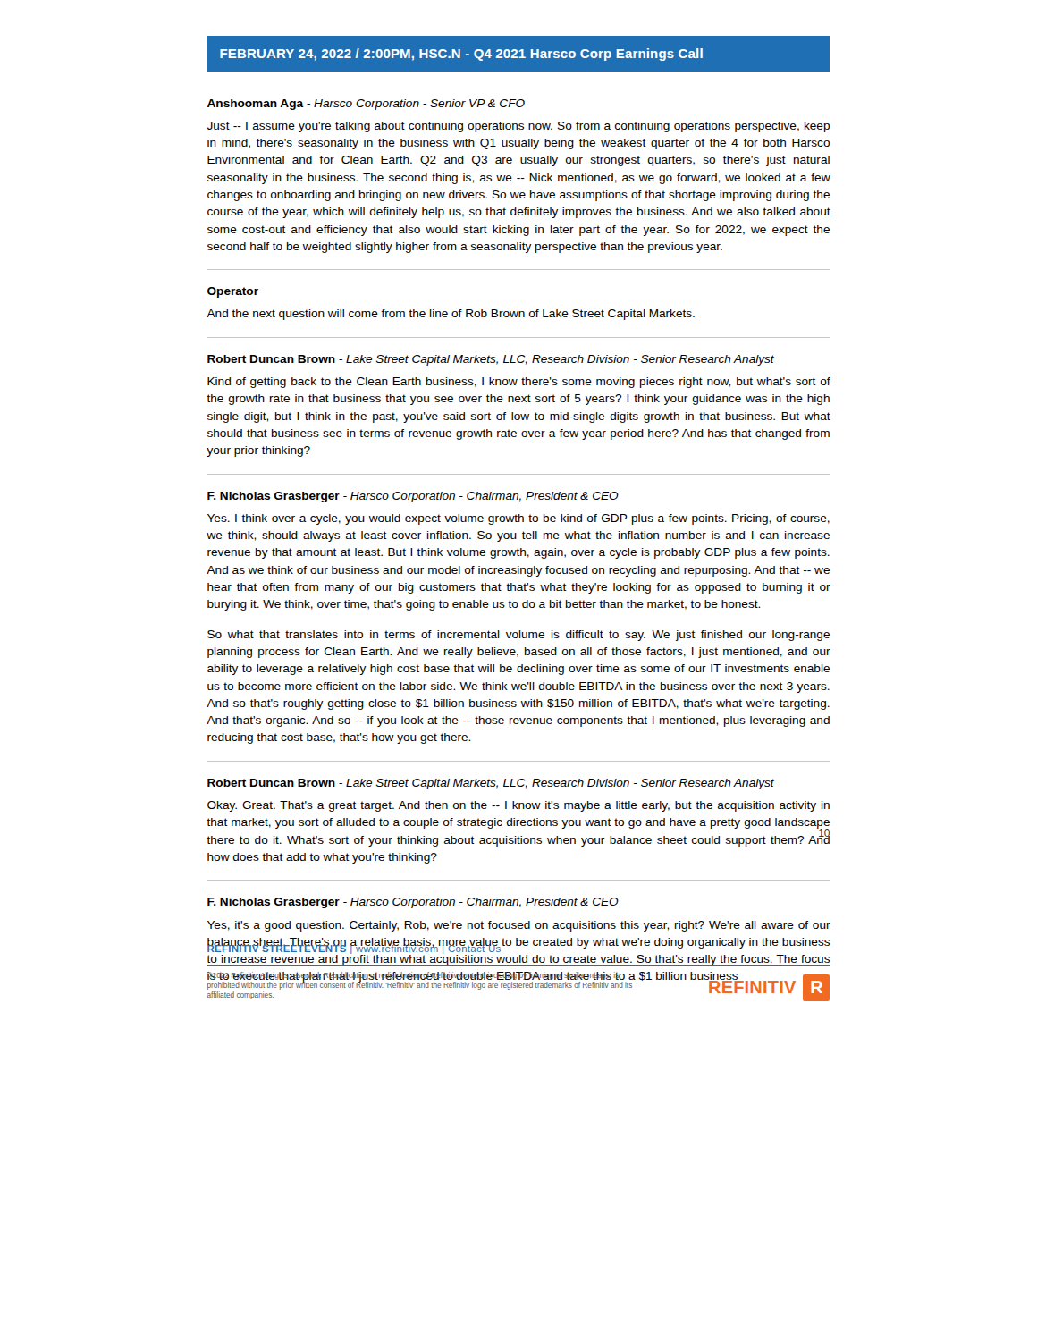FEBRUARY 24, 2022 / 2:00PM, HSC.N - Q4 2021 Harsco Corp Earnings Call
Anshooman Aga - Harsco Corporation - Senior VP & CFO
Just -- I assume you're talking about continuing operations now. So from a continuing operations perspective, keep in mind, there's seasonality in the business with Q1 usually being the weakest quarter of the 4 for both Harsco Environmental and for Clean Earth. Q2 and Q3 are usually our strongest quarters, so there's just natural seasonality in the business. The second thing is, as we -- Nick mentioned, as we go forward, we looked at a few changes to onboarding and bringing on new drivers. So we have assumptions of that shortage improving during the course of the year, which will definitely help us, so that definitely improves the business. And we also talked about some cost-out and efficiency that also would start kicking in later part of the year. So for 2022, we expect the second half to be weighted slightly higher from a seasonality perspective than the previous year.
Operator
And the next question will come from the line of Rob Brown of Lake Street Capital Markets.
Robert Duncan Brown - Lake Street Capital Markets, LLC, Research Division - Senior Research Analyst
Kind of getting back to the Clean Earth business, I know there's some moving pieces right now, but what's sort of the growth rate in that business that you see over the next sort of 5 years? I think your guidance was in the high single digit, but I think in the past, you've said sort of low to mid-single digits growth in that business. But what should that business see in terms of revenue growth rate over a few year period here? And has that changed from your prior thinking?
F. Nicholas Grasberger - Harsco Corporation - Chairman, President & CEO
Yes. I think over a cycle, you would expect volume growth to be kind of GDP plus a few points. Pricing, of course, we think, should always at least cover inflation. So you tell me what the inflation number is and I can increase revenue by that amount at least. But I think volume growth, again, over a cycle is probably GDP plus a few points. And as we think of our business and our model of increasingly focused on recycling and repurposing. And that -- we hear that often from many of our big customers that that's what they're looking for as opposed to burning it or burying it. We think, over time, that's going to enable us to do a bit better than the market, to be honest.
So what that translates into in terms of incremental volume is difficult to say. We just finished our long-range planning process for Clean Earth. And we really believe, based on all of those factors, I just mentioned, and our ability to leverage a relatively high cost base that will be declining over time as some of our IT investments enable us to become more efficient on the labor side. We think we'll double EBITDA in the business over the next 3 years. And so that's roughly getting close to $1 billion business with $150 million of EBITDA, that's what we're targeting. And that's organic. And so -- if you look at the -- those revenue components that I mentioned, plus leveraging and reducing that cost base, that's how you get there.
Robert Duncan Brown - Lake Street Capital Markets, LLC, Research Division - Senior Research Analyst
Okay. Great. That's a great target. And then on the -- I know it's maybe a little early, but the acquisition activity in that market, you sort of alluded to a couple of strategic directions you want to go and have a pretty good landscape there to do it. What's sort of your thinking about acquisitions when your balance sheet could support them? And how does that add to what you're thinking?
F. Nicholas Grasberger - Harsco Corporation - Chairman, President & CEO
Yes, it's a good question. Certainly, Rob, we're not focused on acquisitions this year, right? We're all aware of our balance sheet. There's on a relative basis, more value to be created by what we're doing organically in the business to increase revenue and profit than what acquisitions would do to create value. So that's really the focus. The focus is to execute that plan that I just referenced to double EBITDA and take this to a $1 billion business
10
REFINITIV STREETEVENTS | www.refinitiv.com | Contact Us
©2022 Refinitiv. All rights reserved. Republication or redistribution of Refinitiv content, including by framing or similar means, is prohibited without the prior written consent of Refinitiv. 'Refinitiv' and the Refinitiv logo are registered trademarks of Refinitiv and its affiliated companies.
REFINITIV R